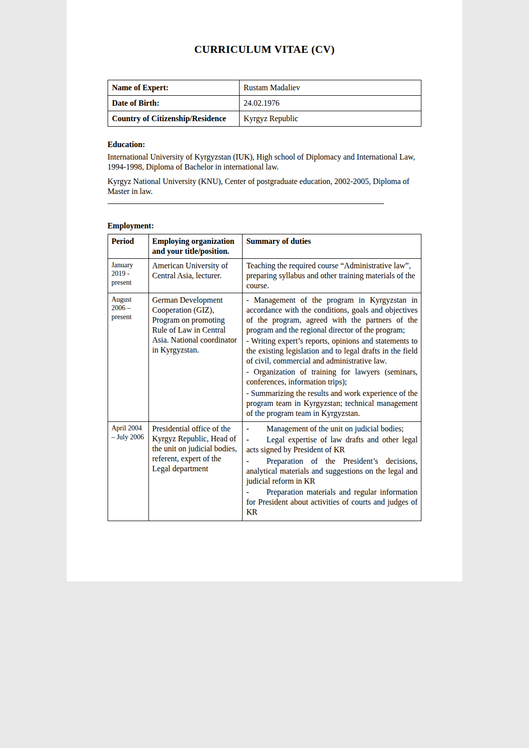CURRICULUM VITAE (CV)
| Name of Expert: | Rustam Madaliev |
| Date of Birth: | 24.02.1976 |
| Country of Citizenship/Residence | Kyrgyz Republic |
Education:
International University of Kyrgyzstan (IUK), High school of Diplomacy and International Law, 1994-1998, Diploma of Bachelor in international law.
Kyrgyz National University (KNU), Center of postgraduate education, 2002-2005, Diploma of Master in law.
Employment:
| Period | Employing organization and your title/position. | Summary of duties |
| --- | --- | --- |
| January 2019 - present | American University of Central Asia, lecturer. | Teaching the required course “Administrative law”, preparing syllabus and other training materials of the course. |
| August 2006 – present | German Development Cooperation (GIZ), Program on promoting Rule of Law in Central Asia. National coordinator in Kyrgyzstan. | Management of the program in Kyrgyzstan in accordance with the conditions, goals and objectives of the program, agreed with the partners of the program and the regional director of the program; Writing expert’s reports, opinions and statements to the existing legislation and to legal drafts in the field of civil, commercial and administrative law. Organization of training for lawyers (seminars, conferences, information trips); Summarizing the results and work experience of the program team in Kyrgyzstan; technical management of the program team in Kyrgyzstan. |
| April 2004 – July 2006 | Presidential office of the Kyrgyz Republic, Head of the unit on judicial bodies, referent, expert of the Legal department | Management of the unit on judicial bodies; Legal expertise of law drafts and other legal acts signed by President of KR Preparation of the President’s decisions, analytical materials and suggestions on the legal and judicial reform in KR Preparation materials and regular information for President about activities of courts and judges of KR |